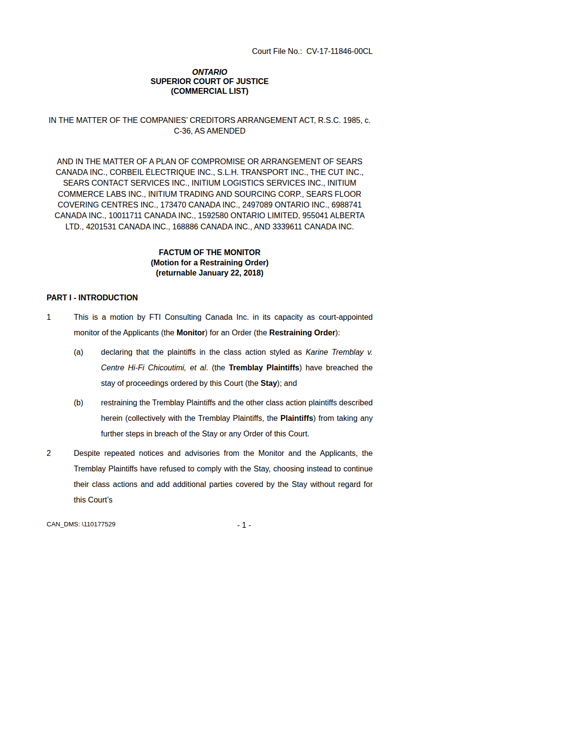Court File No.: CV-17-11846-00CL
ONTARIO
SUPERIOR COURT OF JUSTICE
(COMMERCIAL LIST)
IN THE MATTER OF THE COMPANIES’ CREDITORS ARRANGEMENT ACT, R.S.C. 1985, c. C-36, AS AMENDED
AND IN THE MATTER OF A PLAN OF COMPROMISE OR ARRANGEMENT OF SEARS CANADA INC., CORBEIL ÉLECTRIQUE INC., S.L.H. TRANSPORT INC., THE CUT INC., SEARS CONTACT SERVICES INC., INITIUM LOGISTICS SERVICES INC., INITIUM COMMERCE LABS INC., INITIUM TRADING AND SOURCING CORP., SEARS FLOOR COVERING CENTRES INC., 173470 CANADA INC., 2497089 ONTARIO INC., 6988741 CANADA INC., 10011711 CANADA INC., 1592580 ONTARIO LIMITED, 955041 ALBERTA LTD., 4201531 CANADA INC., 168886 CANADA INC., AND 3339611 CANADA INC.
FACTUM OF THE MONITOR
(Motion for a Restraining Order)
(returnable January 22, 2018)
PART I - INTRODUCTION
1
This is a motion by FTI Consulting Canada Inc. in its capacity as court-appointed monitor of the Applicants (the Monitor) for an Order (the Restraining Order):
(a)
declaring that the plaintiffs in the class action styled as Karine Tremblay v. Centre Hi-Fi Chicoutimi, et al. (the Tremblay Plaintiffs) have breached the stay of proceedings ordered by this Court (the Stay); and
(b)
restraining the Tremblay Plaintiffs and the other class action plaintiffs described herein (collectively with the Tremblay Plaintiffs, the Plaintiffs) from taking any further steps in breach of the Stay or any Order of this Court.
2
Despite repeated notices and advisories from the Monitor and the Applicants, the Tremblay Plaintiffs have refused to comply with the Stay, choosing instead to continue their class actions and add additional parties covered by the Stay without regard for this Court’s
CAN_DMS: \110177529
- 1 -